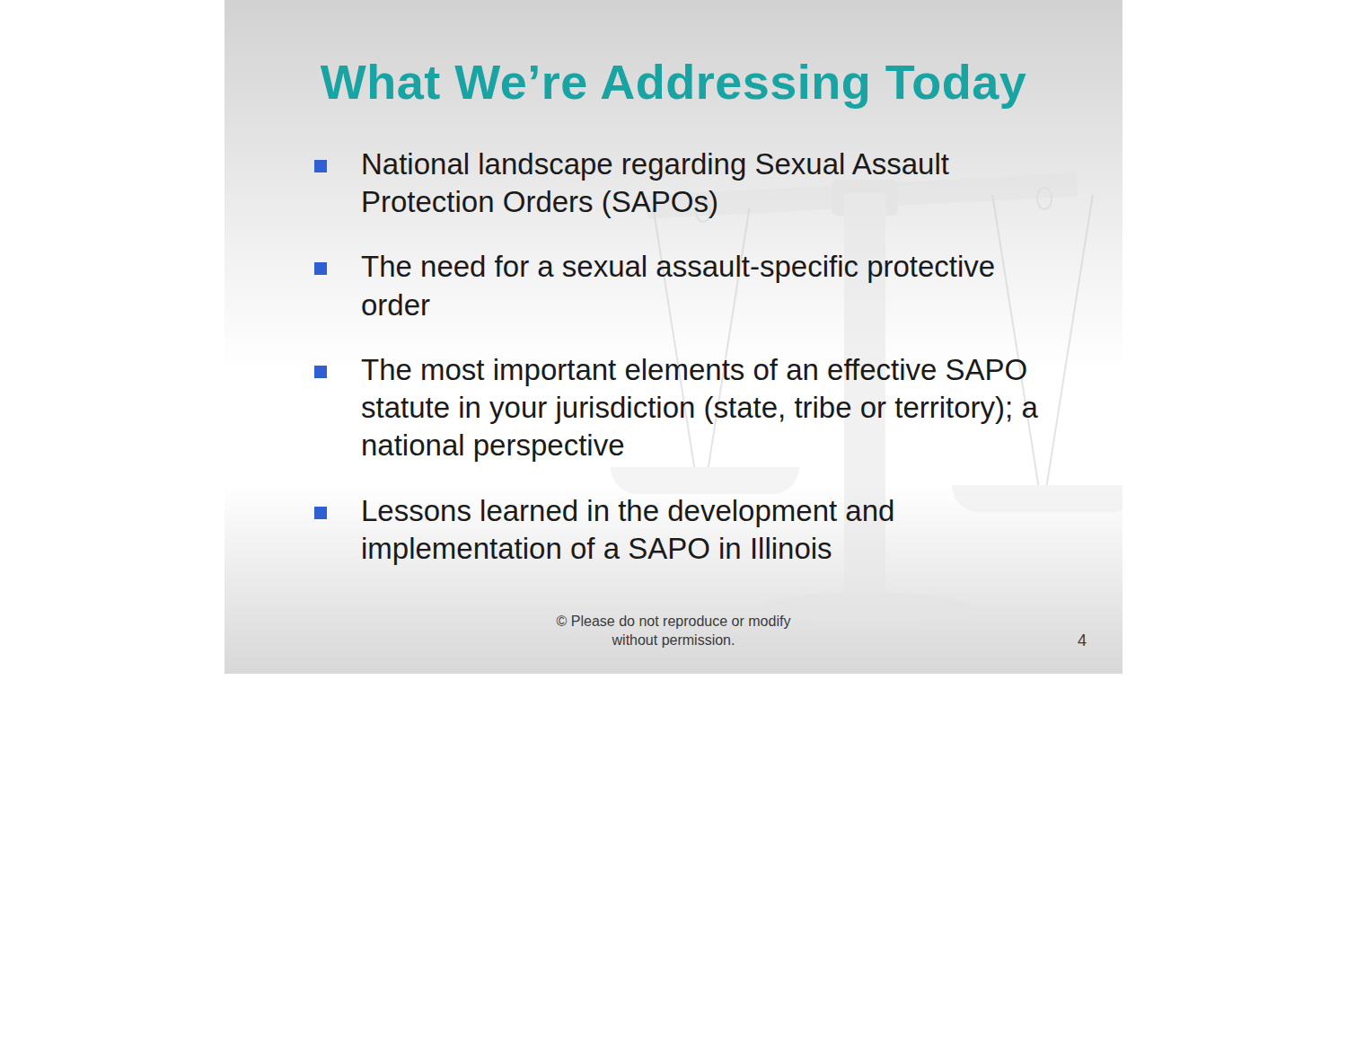What We’re Addressing Today
National landscape regarding Sexual Assault Protection Orders (SAPOs)
The need for a sexual assault-specific protective order
The most important elements of an effective SAPO statute in your jurisdiction (state, tribe or territory); a national perspective
Lessons learned in the development and implementation of a SAPO in Illinois
© Please do not reproduce or modify
without permission.
4